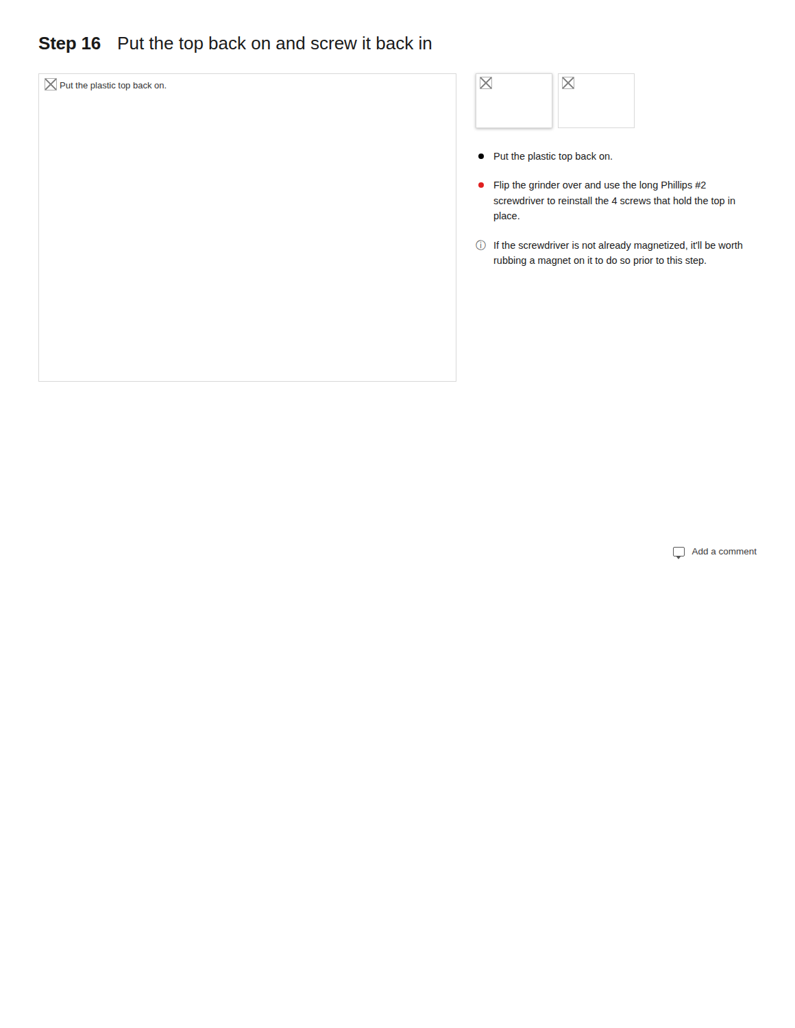Step 16
Put the top back on and screw it back in
Put the plastic top back on.
Put the plastic top back on.
Flip the grinder over and use the long Phillips #2 screwdriver to reinstall the 4 screws that hold the top in place.
If the screwdriver is not already magnetized, it'll be worth rubbing a magnet on it to do so prior to this step.
Add a comment